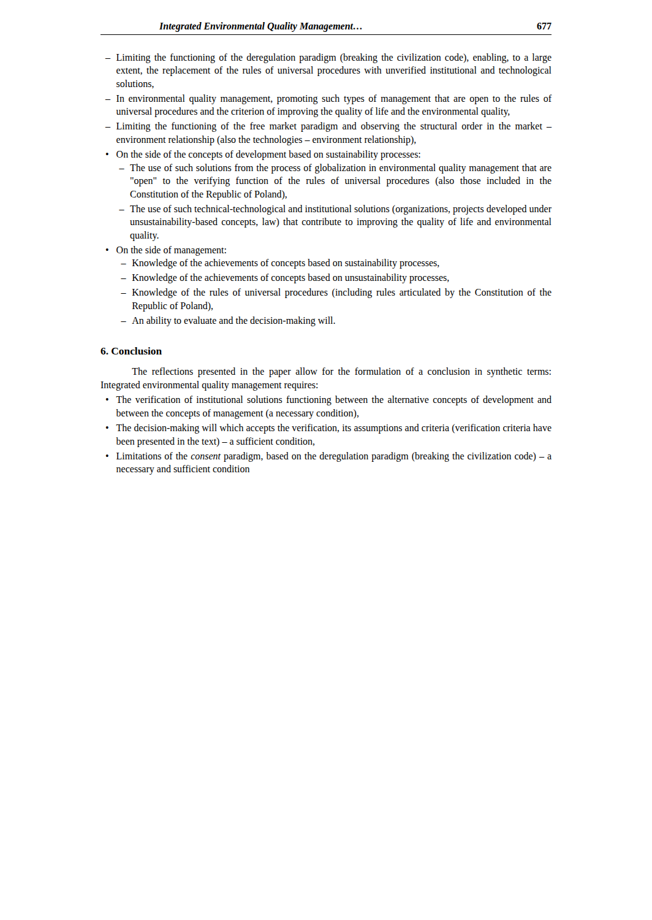Integrated Environmental Quality Management… 677
Limiting the functioning of the deregulation paradigm (breaking the civilization code), enabling, to a large extent, the replacement of the rules of universal procedures with unverified institutional and technological solutions,
In environmental quality management, promoting such types of management that are open to the rules of universal procedures and the criterion of improving the quality of life and the environmental quality,
Limiting the functioning of the free market paradigm and observing the structural order in the market – environment relationship (also the technologies – environment relationship),
On the side of the concepts of development based on sustainability processes:
The use of such solutions from the process of globalization in environmental quality management that are "open" to the verifying function of the rules of universal procedures (also those included in the Constitution of the Republic of Poland),
The use of such technical-technological and institutional solutions (organizations, projects developed under unsustainability-based concepts, law) that contribute to improving the quality of life and environmental quality.
On the side of management:
Knowledge of the achievements of concepts based on sustainability processes,
Knowledge of the achievements of concepts based on unsustainability processes,
Knowledge of the rules of universal procedures (including rules articulated by the Constitution of the Republic of Poland),
An ability to evaluate and the decision-making will.
6. Conclusion
The reflections presented in the paper allow for the formulation of a conclusion in synthetic terms: Integrated environmental quality management requires:
The verification of institutional solutions functioning between the alternative concepts of development and between the concepts of management (a necessary condition),
The decision-making will which accepts the verification, its assumptions and criteria (verification criteria have been presented in the text) – a sufficient condition,
Limitations of the consent paradigm, based on the deregulation paradigm (breaking the civilization code) – a necessary and sufficient condition